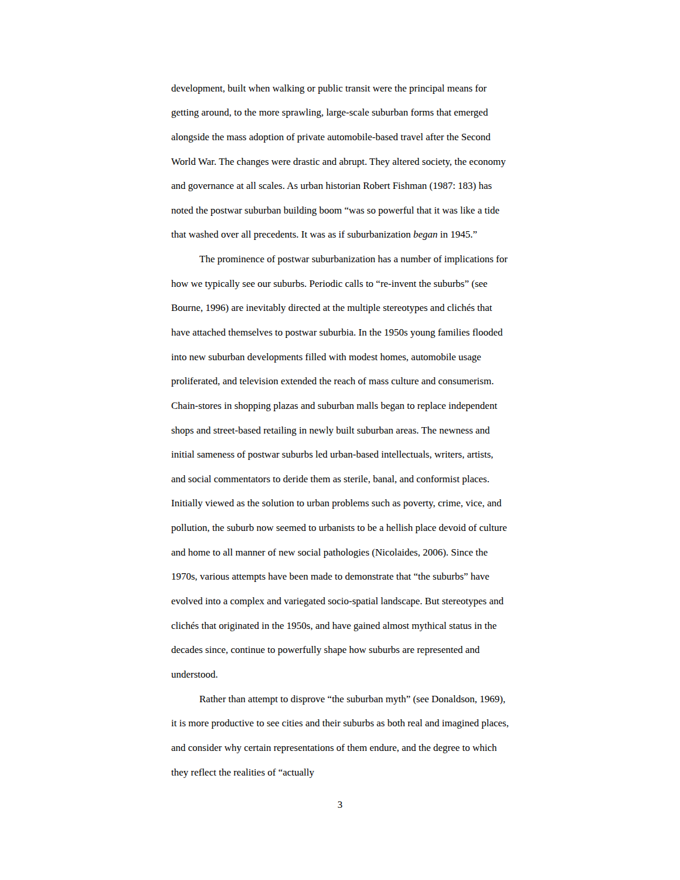development, built when walking or public transit were the principal means for getting around, to the more sprawling, large-scale suburban forms that emerged alongside the mass adoption of private automobile-based travel after the Second World War. The changes were drastic and abrupt. They altered society, the economy and governance at all scales. As urban historian Robert Fishman (1987: 183) has noted the postwar suburban building boom “was so powerful that it was like a tide that washed over all precedents. It was as if suburbanization began in 1945.”
The prominence of postwar suburbanization has a number of implications for how we typically see our suburbs. Periodic calls to “re-invent the suburbs” (see Bourne, 1996) are inevitably directed at the multiple stereotypes and clichés that have attached themselves to postwar suburbia. In the 1950s young families flooded into new suburban developments filled with modest homes, automobile usage proliferated, and television extended the reach of mass culture and consumerism. Chain-stores in shopping plazas and suburban malls began to replace independent shops and street-based retailing in newly built suburban areas. The newness and initial sameness of postwar suburbs led urban-based intellectuals, writers, artists, and social commentators to deride them as sterile, banal, and conformist places. Initially viewed as the solution to urban problems such as poverty, crime, vice, and pollution, the suburb now seemed to urbanists to be a hellish place devoid of culture and home to all manner of new social pathologies (Nicolaides, 2006). Since the 1970s, various attempts have been made to demonstrate that “the suburbs” have evolved into a complex and variegated socio-spatial landscape. But stereotypes and clichés that originated in the 1950s, and have gained almost mythical status in the decades since, continue to powerfully shape how suburbs are represented and understood.
Rather than attempt to disprove “the suburban myth” (see Donaldson, 1969), it is more productive to see cities and their suburbs as both real and imagined places, and consider why certain representations of them endure, and the degree to which they reflect the realities of “actually
3